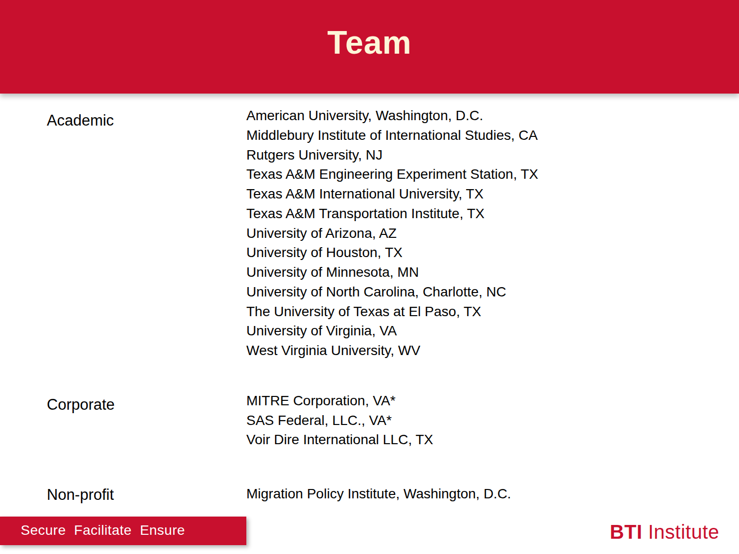Team
Academic
American University, Washington, D.C.
Middlebury Institute of International Studies, CA
Rutgers University, NJ
Texas A&M Engineering Experiment Station, TX
Texas A&M International University, TX
Texas A&M Transportation Institute, TX
University of Arizona, AZ
University of Houston, TX
University of Minnesota, MN
University of North Carolina, Charlotte, NC
The University of Texas at El Paso, TX
University of Virginia, VA
West Virginia University, WV
Corporate
MITRE Corporation, VA*
SAS Federal, LLC., VA*
Voir Dire International LLC, TX
Non-profit
Migration Policy Institute, Washington, D.C.
Secure Facilitate Ensure
BTI Institute